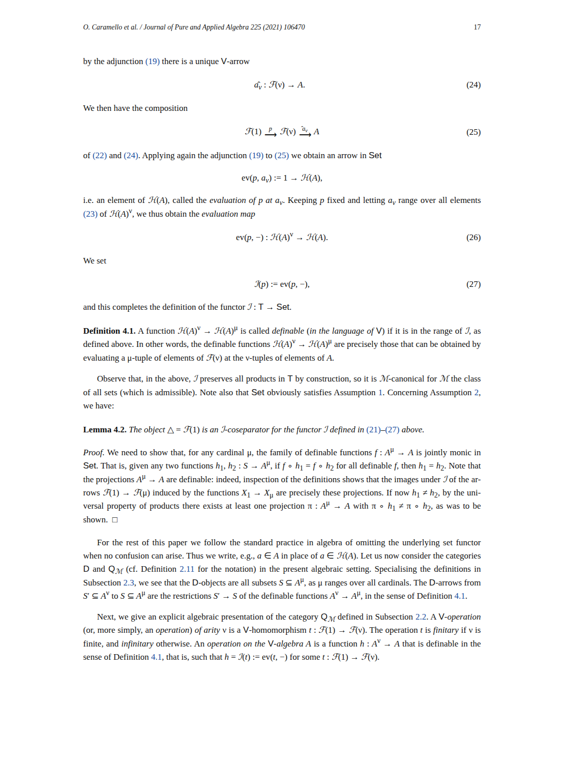O. Caramello et al. / Journal of Pure and Applied Algebra 225 (2021) 106470 17
by the adjunction (19) there is a unique V-arrow
̂ aν : ℱ(ν) → A.
(24)
We then have the composition
ℱ(1) p⟶ ℱ(ν) ̂aν⟶ A
(25)
of (22) and (24). Applying again the adjunction (19) to (25) we obtain an arrow in Set
ev(p, aν) := 1 → ℋ(A),
i.e. an element of ℋ(A), called the evaluation of p at aν. Keeping p fixed and letting aν range over all elements (23) of ℋ(A)ν, we thus obtain the evaluation map
ev(p, −) : ℋ(A)ν → ℋ(A).
(26)
We set
ℐ(p) := ev(p, −),
(27)
and this completes the definition of the functor ℐ : T → Set.
Definition 4.1. A function ℋ(A)ν → ℋ(A)μ is called definable (in the language of V) if it is in the range of ℐ, as defined above. In other words, the definable functions ℋ(A)ν → ℋ(A)μ are precisely those that can be obtained by evaluating a μ-tuple of elements of ℱ(ν) at the ν-tuples of elements of A.
Observe that, in the above, ℐ preserves all products in T by construction, so it is ℳ-canonical for ℳ the class of all sets (which is admissible). Note also that Set obviously satisfies Assumption 1. Concerning Assumption 2, we have:
Lemma 4.2. The object △ = ℱ(1) is an ℐ-coseparator for the functor ℐ defined in (21)–(27) above.
Proof. We need to show that, for any cardinal μ, the family of definable functions f : Aμ → A is jointly monic in Set. That is, given any two functions h1, h2 : S → Aμ, if f ∘ h1 = f ∘ h2 for all definable f, then h1 = h2. Note that the projections Aμ → A are definable: indeed, inspection of the definitions shows that the images under ℐ of the arrows ℱ(1) → ℱ(μ) induced by the functions X1 → Xμ are precisely these projections. If now h1 ≠ h2, by the universal property of products there exists at least one projection π : Aμ → A with π ∘ h1 ≠ π ∘ h2, as was to be shown. □
For the rest of this paper we follow the standard practice in algebra of omitting the underlying set functor when no confusion can arise. Thus we write, e.g., a ∈ A in place of a ∈ ℋ(A). Let us now consider the categories D and Qℳ (cf. Definition 2.11 for the notation) in the present algebraic setting. Specialising the definitions in Subsection 2.3, we see that the D-objects are all subsets S ⊆ Aμ, as μ ranges over all cardinals. The D-arrows from S′ ⊆ Aν to S ⊆ Aμ are the restrictions S′ → S of the definable functions Aν → Aμ, in the sense of Definition 4.1.
Next, we give an explicit algebraic presentation of the category Qℳ defined in Subsection 2.2. A V-operation (or, more simply, an operation) of arity ν is a V-homomorphism t : ℱ(1) → ℱ(ν). The operation t is finitary if ν is finite, and infinitary otherwise. An operation on the V-algebra A is a function h : Aν → A that is definable in the sense of Definition 4.1, that is, such that h = ℐ(t) := ev(t, −) for some t : ℱ(1) → ℱ(ν).